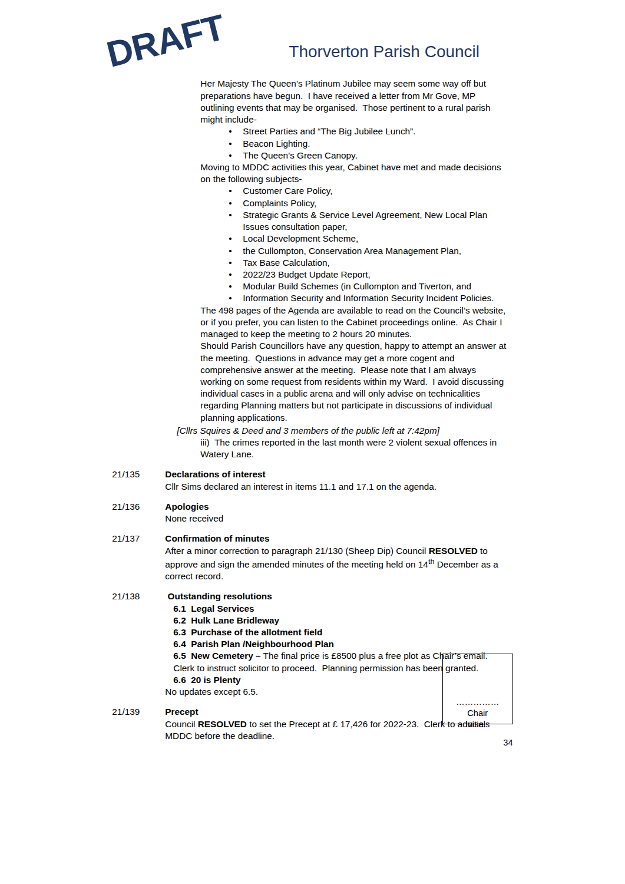DRAFT
Thorverton Parish Council
Her Majesty The Queen’s Platinum Jubilee may seem some way off but preparations have begun. I have received a letter from Mr Gove, MP outlining events that may be organised. Those pertinent to a rural parish might include-
Street Parties and “The Big Jubilee Lunch”.
Beacon Lighting.
The Queen’s Green Canopy.
Moving to MDDC activities this year, Cabinet have met and made decisions on the following subjects-
Customer Care Policy,
Complaints Policy,
Strategic Grants & Service Level Agreement, New Local Plan Issues consultation paper,
Local Development Scheme,
the Cullompton, Conservation Area Management Plan,
Tax Base Calculation,
2022/23 Budget Update Report,
Modular Build Schemes (in Cullompton and Tiverton, and
Information Security and Information Security Incident Policies.
The 498 pages of the Agenda are available to read on the Council’s website, or if you prefer, you can listen to the Cabinet proceedings online. As Chair I managed to keep the meeting to 2 hours 20 minutes.
Should Parish Councillors have any question, happy to attempt an answer at the meeting. Questions in advance may get a more cogent and comprehensive answer at the meeting. Please note that I am always working on some request from residents within my Ward. I avoid discussing individual cases in a public arena and will only advise on technicalities regarding Planning matters but not participate in discussions of individual planning applications.
[Cllrs Squires & Deed and 3 members of the public left at 7:42pm]
iii) The crimes reported in the last month were 2 violent sexual offences in Watery Lane.
21/135
Declarations of interest
Cllr Sims declared an interest in items 11.1 and 17.1 on the agenda.
21/136
Apologies
None received
21/137
Confirmation of minutes
After a minor correction to paragraph 21/130 (Sheep Dip) Council RESOLVED to approve and sign the amended minutes of the meeting held on 14th December as a correct record.
21/138
Outstanding resolutions
6.1 Legal Services
6.2 Hulk Lane Bridleway
6.3 Purchase of the allotment field
6.4 Parish Plan /Neighbourhood Plan
6.5 New Cemetery – The final price is £8500 plus a free plot as Chair’s email. Clerk to instruct solicitor to proceed. Planning permission has been granted.
6.6 20 is Plenty
No updates except 6.5.
21/139
Precept
Council RESOLVED to set the Precept at £ 17,426 for 2022-23. Clerk to advise MDDC before the deadline.
……………
Chair
Initials
34